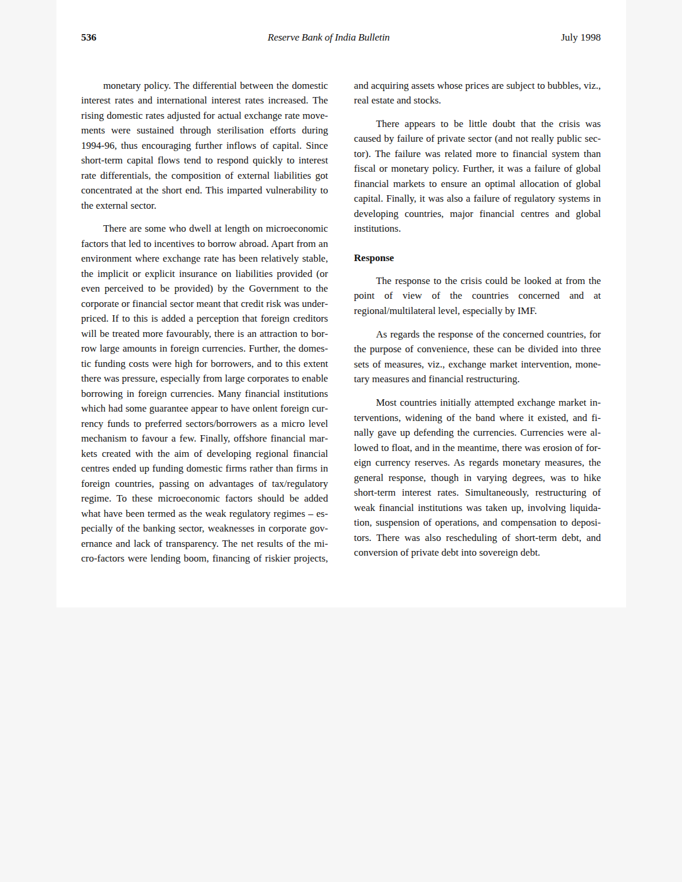536 Reserve Bank of India Bulletin July 1998
monetary policy. The differential between the domestic interest rates and international interest rates increased. The rising domestic rates adjusted for actual exchange rate movements were sustained through sterilisation efforts during 1994-96, thus encouraging further inflows of capital. Since short-term capital flows tend to respond quickly to interest rate differentials, the composition of external liabilities got concentrated at the short end. This imparted vulnerability to the external sector.
There are some who dwell at length on microeconomic factors that led to incentives to borrow abroad. Apart from an environment where exchange rate has been relatively stable, the implicit or explicit insurance on liabilities provided (or even perceived to be provided) by the Government to the corporate or financial sector meant that credit risk was underpriced. If to this is added a perception that foreign creditors will be treated more favourably, there is an attraction to borrow large amounts in foreign currencies. Further, the domestic funding costs were high for borrowers, and to this extent there was pressure, especially from large corporates to enable borrowing in foreign currencies. Many financial institutions which had some guarantee appear to have onlent foreign currency funds to preferred sectors/borrowers as a micro level mechanism to favour a few. Finally, offshore financial markets created with the aim of developing regional financial centres ended up funding domestic firms rather than firms in foreign countries, passing on advantages of tax/regulatory regime. To these microeconomic factors should be added what have been termed as the weak regulatory regimes – especially of the banking sector, weaknesses in corporate governance and lack of transparency. The net results of the micro-factors were lending boom, financing of riskier projects, and acquiring assets whose prices are subject to bubbles, viz., real estate and stocks.
There appears to be little doubt that the crisis was caused by failure of private sector (and not really public sector). The failure was related more to financial system than fiscal or monetary policy. Further, it was a failure of global financial markets to ensure an optimal allocation of global capital. Finally, it was also a failure of regulatory systems in developing countries, major financial centres and global institutions.
Response
The response to the crisis could be looked at from the point of view of the countries concerned and at regional/multilateral level, especially by IMF.
As regards the response of the concerned countries, for the purpose of convenience, these can be divided into three sets of measures, viz., exchange market intervention, monetary measures and financial restructuring.
Most countries initially attempted exchange market interventions, widening of the band where it existed, and finally gave up defending the currencies. Currencies were allowed to float, and in the meantime, there was erosion of foreign currency reserves. As regards monetary measures, the general response, though in varying degrees, was to hike short-term interest rates. Simultaneously, restructuring of weak financial institutions was taken up, involving liquidation, suspension of operations, and compensation to depositors. There was also rescheduling of short-term debt, and conversion of private debt into sovereign debt.